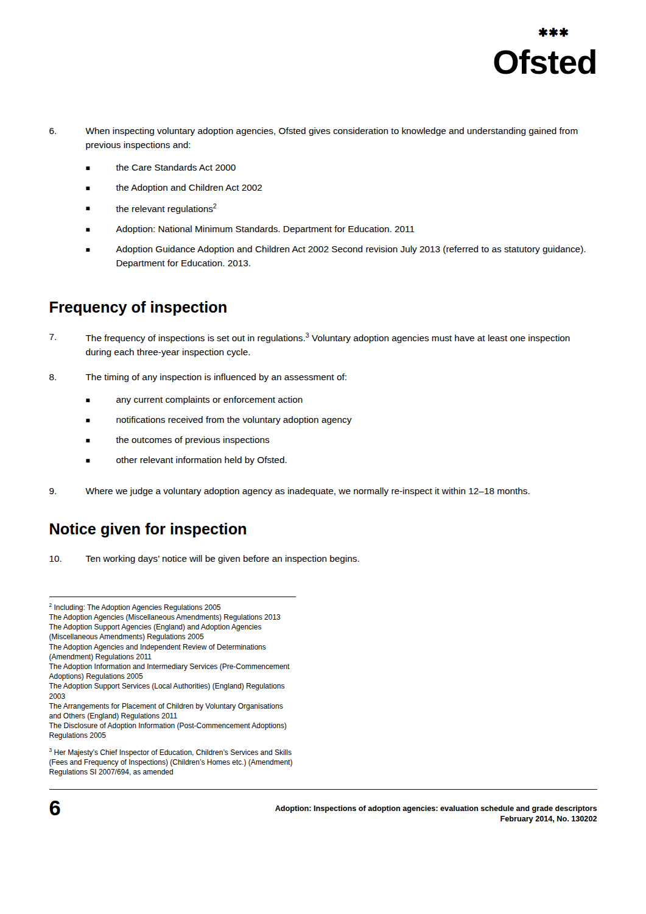✱✱✱ Ofsted
6. When inspecting voluntary adoption agencies, Ofsted gives consideration to knowledge and understanding gained from previous inspections and:
the Care Standards Act 2000
the Adoption and Children Act 2002
the relevant regulations2
Adoption: National Minimum Standards. Department for Education. 2011
Adoption Guidance Adoption and Children Act 2002 Second revision July 2013 (referred to as statutory guidance). Department for Education. 2013.
Frequency of inspection
7. The frequency of inspections is set out in regulations.3 Voluntary adoption agencies must have at least one inspection during each three-year inspection cycle.
8. The timing of any inspection is influenced by an assessment of:
any current complaints or enforcement action
notifications received from the voluntary adoption agency
the outcomes of previous inspections
other relevant information held by Ofsted.
9. Where we judge a voluntary adoption agency as inadequate, we normally re-inspect it within 12–18 months.
Notice given for inspection
10. Ten working days’ notice will be given before an inspection begins.
2 Including: The Adoption Agencies Regulations 2005
The Adoption Agencies (Miscellaneous Amendments) Regulations 2013
The Adoption Support Agencies (England) and Adoption Agencies (Miscellaneous Amendments) Regulations 2005
The Adoption Agencies and Independent Review of Determinations (Amendment) Regulations 2011
The Adoption Information and Intermediary Services (Pre-Commencement Adoptions) Regulations 2005
The Adoption Support Services (Local Authorities) (England) Regulations 2003
The Arrangements for Placement of Children by Voluntary Organisations and Others (England) Regulations 2011
The Disclosure of Adoption Information (Post-Commencement Adoptions) Regulations 2005
3 Her Majesty’s Chief Inspector of Education, Children’s Services and Skills (Fees and Frequency of Inspections) (Children’s Homes etc.) (Amendment) Regulations SI 2007/694, as amended
6
Adoption: Inspections of adoption agencies: evaluation schedule and grade descriptors
February 2014, No. 130202